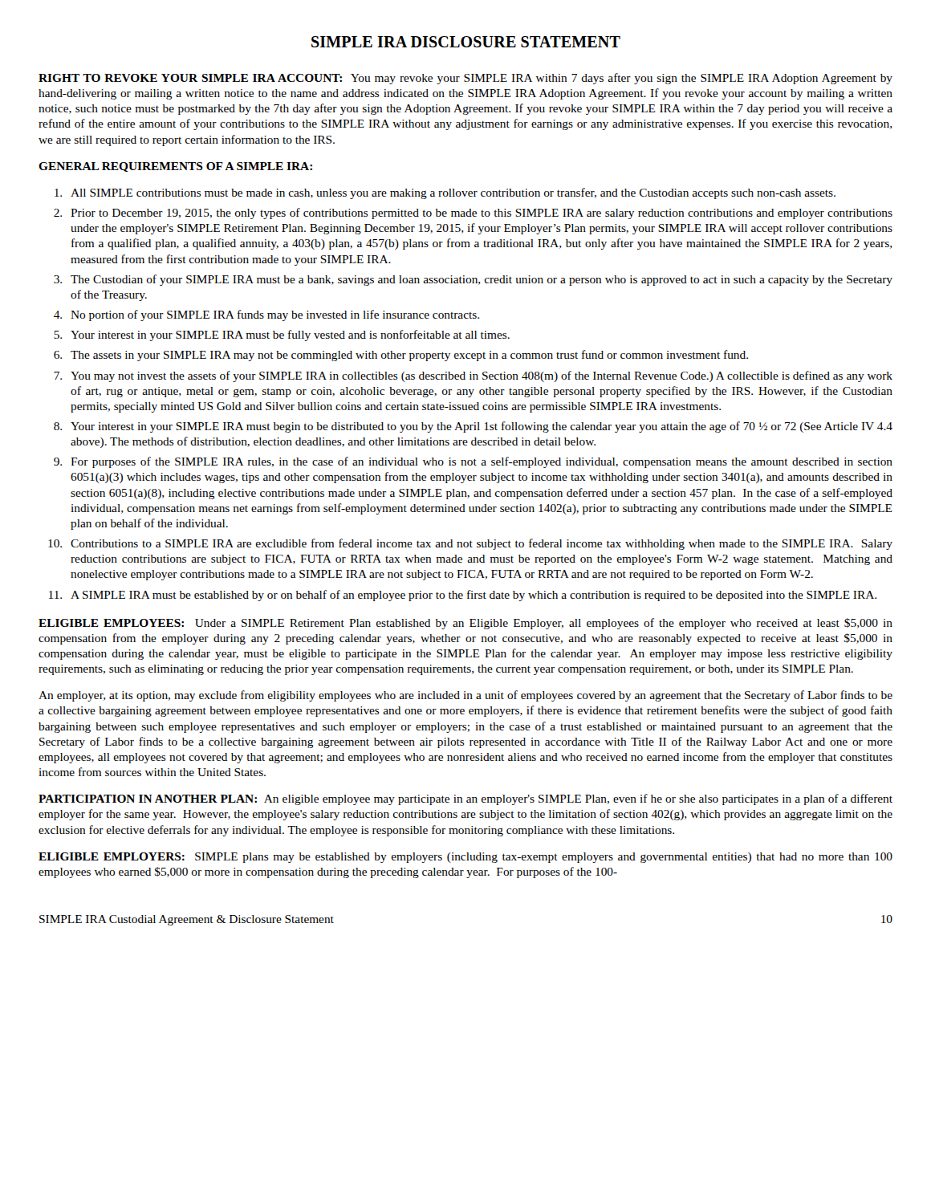SIMPLE IRA DISCLOSURE STATEMENT
RIGHT TO REVOKE YOUR SIMPLE IRA ACCOUNT: You may revoke your SIMPLE IRA within 7 days after you sign the SIMPLE IRA Adoption Agreement by hand-delivering or mailing a written notice to the name and address indicated on the SIMPLE IRA Adoption Agreement. If you revoke your account by mailing a written notice, such notice must be postmarked by the 7th day after you sign the Adoption Agreement. If you revoke your SIMPLE IRA within the 7 day period you will receive a refund of the entire amount of your contributions to the SIMPLE IRA without any adjustment for earnings or any administrative expenses. If you exercise this revocation, we are still required to report certain information to the IRS.
GENERAL REQUIREMENTS OF A SIMPLE IRA:
All SIMPLE contributions must be made in cash, unless you are making a rollover contribution or transfer, and the Custodian accepts such non-cash assets.
Prior to December 19, 2015, the only types of contributions permitted to be made to this SIMPLE IRA are salary reduction contributions and employer contributions under the employer's SIMPLE Retirement Plan. Beginning December 19, 2015, if your Employer’s Plan permits, your SIMPLE IRA will accept rollover contributions from a qualified plan, a qualified annuity, a 403(b) plan, a 457(b) plans or from a traditional IRA, but only after you have maintained the SIMPLE IRA for 2 years, measured from the first contribution made to your SIMPLE IRA.
The Custodian of your SIMPLE IRA must be a bank, savings and loan association, credit union or a person who is approved to act in such a capacity by the Secretary of the Treasury.
No portion of your SIMPLE IRA funds may be invested in life insurance contracts.
Your interest in your SIMPLE IRA must be fully vested and is nonforfeitable at all times.
The assets in your SIMPLE IRA may not be commingled with other property except in a common trust fund or common investment fund.
You may not invest the assets of your SIMPLE IRA in collectibles (as described in Section 408(m) of the Internal Revenue Code.) A collectible is defined as any work of art, rug or antique, metal or gem, stamp or coin, alcoholic beverage, or any other tangible personal property specified by the IRS. However, if the Custodian permits, specially minted US Gold and Silver bullion coins and certain state-issued coins are permissible SIMPLE IRA investments.
Your interest in your SIMPLE IRA must begin to be distributed to you by the April 1st following the calendar year you attain the age of 70 ½ or 72 (See Article IV 4.4 above). The methods of distribution, election deadlines, and other limitations are described in detail below.
For purposes of the SIMPLE IRA rules, in the case of an individual who is not a self-employed individual, compensation means the amount described in section 6051(a)(3) which includes wages, tips and other compensation from the employer subject to income tax withholding under section 3401(a), and amounts described in section 6051(a)(8), including elective contributions made under a SIMPLE plan, and compensation deferred under a section 457 plan. In the case of a self-employed individual, compensation means net earnings from self-employment determined under section 1402(a), prior to subtracting any contributions made under the SIMPLE plan on behalf of the individual.
Contributions to a SIMPLE IRA are excludible from federal income tax and not subject to federal income tax withholding when made to the SIMPLE IRA. Salary reduction contributions are subject to FICA, FUTA or RRTA tax when made and must be reported on the employee's Form W-2 wage statement. Matching and nonelective employer contributions made to a SIMPLE IRA are not subject to FICA, FUTA or RRTA and are not required to be reported on Form W-2.
A SIMPLE IRA must be established by or on behalf of an employee prior to the first date by which a contribution is required to be deposited into the SIMPLE IRA.
ELIGIBLE EMPLOYEES: Under a SIMPLE Retirement Plan established by an Eligible Employer, all employees of the employer who received at least $5,000 in compensation from the employer during any 2 preceding calendar years, whether or not consecutive, and who are reasonably expected to receive at least $5,000 in compensation during the calendar year, must be eligible to participate in the SIMPLE Plan for the calendar year. An employer may impose less restrictive eligibility requirements, such as eliminating or reducing the prior year compensation requirements, the current year compensation requirement, or both, under its SIMPLE Plan.
An employer, at its option, may exclude from eligibility employees who are included in a unit of employees covered by an agreement that the Secretary of Labor finds to be a collective bargaining agreement between employee representatives and one or more employers, if there is evidence that retirement benefits were the subject of good faith bargaining between such employee representatives and such employer or employers; in the case of a trust established or maintained pursuant to an agreement that the Secretary of Labor finds to be a collective bargaining agreement between air pilots represented in accordance with Title II of the Railway Labor Act and one or more employees, all employees not covered by that agreement; and employees who are nonresident aliens and who received no earned income from the employer that constitutes income from sources within the United States.
PARTICIPATION IN ANOTHER PLAN: An eligible employee may participate in an employer's SIMPLE Plan, even if he or she also participates in a plan of a different employer for the same year. However, the employee's salary reduction contributions are subject to the limitation of section 402(g), which provides an aggregate limit on the exclusion for elective deferrals for any individual. The employee is responsible for monitoring compliance with these limitations.
ELIGIBLE EMPLOYERS: SIMPLE plans may be established by employers (including tax-exempt employers and governmental entities) that had no more than 100 employees who earned $5,000 or more in compensation during the preceding calendar year. For purposes of the 100-
SIMPLE IRA Custodial Agreement & Disclosure Statement 10